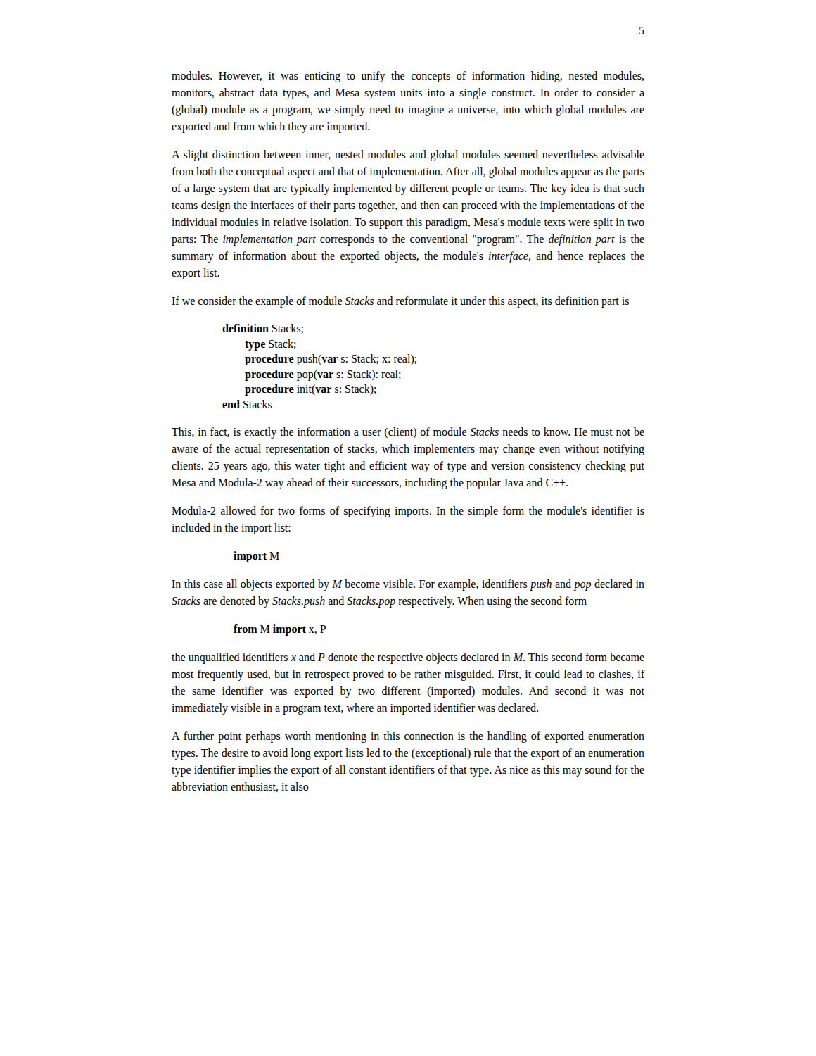5
modules. However, it was enticing to unify the concepts of information hiding, nested modules, monitors, abstract data types, and Mesa system units into a single construct. In order to consider a (global) module as a program, we simply need to imagine a universe, into which global modules are exported and from which they are imported.
A slight distinction between inner, nested modules and global modules seemed nevertheless advisable from both the conceptual aspect and that of implementation. After all, global modules appear as the parts of a large system that are typically implemented by different people or teams. The key idea is that such teams design the interfaces of their parts together, and then can proceed with the implementations of the individual modules in relative isolation. To support this paradigm, Mesa's module texts were split in two parts: The implementation part corresponds to the conventional "program". The definition part is the summary of information about the exported objects, the module's interface, and hence replaces the export list.
If we consider the example of module Stacks and reformulate it under this aspect, its definition part is
definition Stacks;
type Stack;
procedure push(var s: Stack; x: real);
procedure pop(var s: Stack): real;
procedure init(var s: Stack);
end Stacks
This, in fact, is exactly the information a user (client) of module Stacks needs to know. He must not be aware of the actual representation of stacks, which implementers may change even without notifying clients. 25 years ago, this water tight and efficient way of type and version consistency checking put Mesa and Modula-2 way ahead of their successors, including the popular Java and C++.
Modula-2 allowed for two forms of specifying imports. In the simple form the module's identifier is included in the import list:
import M
In this case all objects exported by M become visible. For example, identifiers push and pop declared in Stacks are denoted by Stacks.push and Stacks.pop respectively. When using the second form
from M import x, P
the unqualified identifiers x and P denote the respective objects declared in M. This second form became most frequently used, but in retrospect proved to be rather misguided. First, it could lead to clashes, if the same identifier was exported by two different (imported) modules. And second it was not immediately visible in a program text, where an imported identifier was declared.
A further point perhaps worth mentioning in this connection is the handling of exported enumeration types. The desire to avoid long export lists led to the (exceptional) rule that the export of an enumeration type identifier implies the export of all constant identifiers of that type. As nice as this may sound for the abbreviation enthusiast, it also